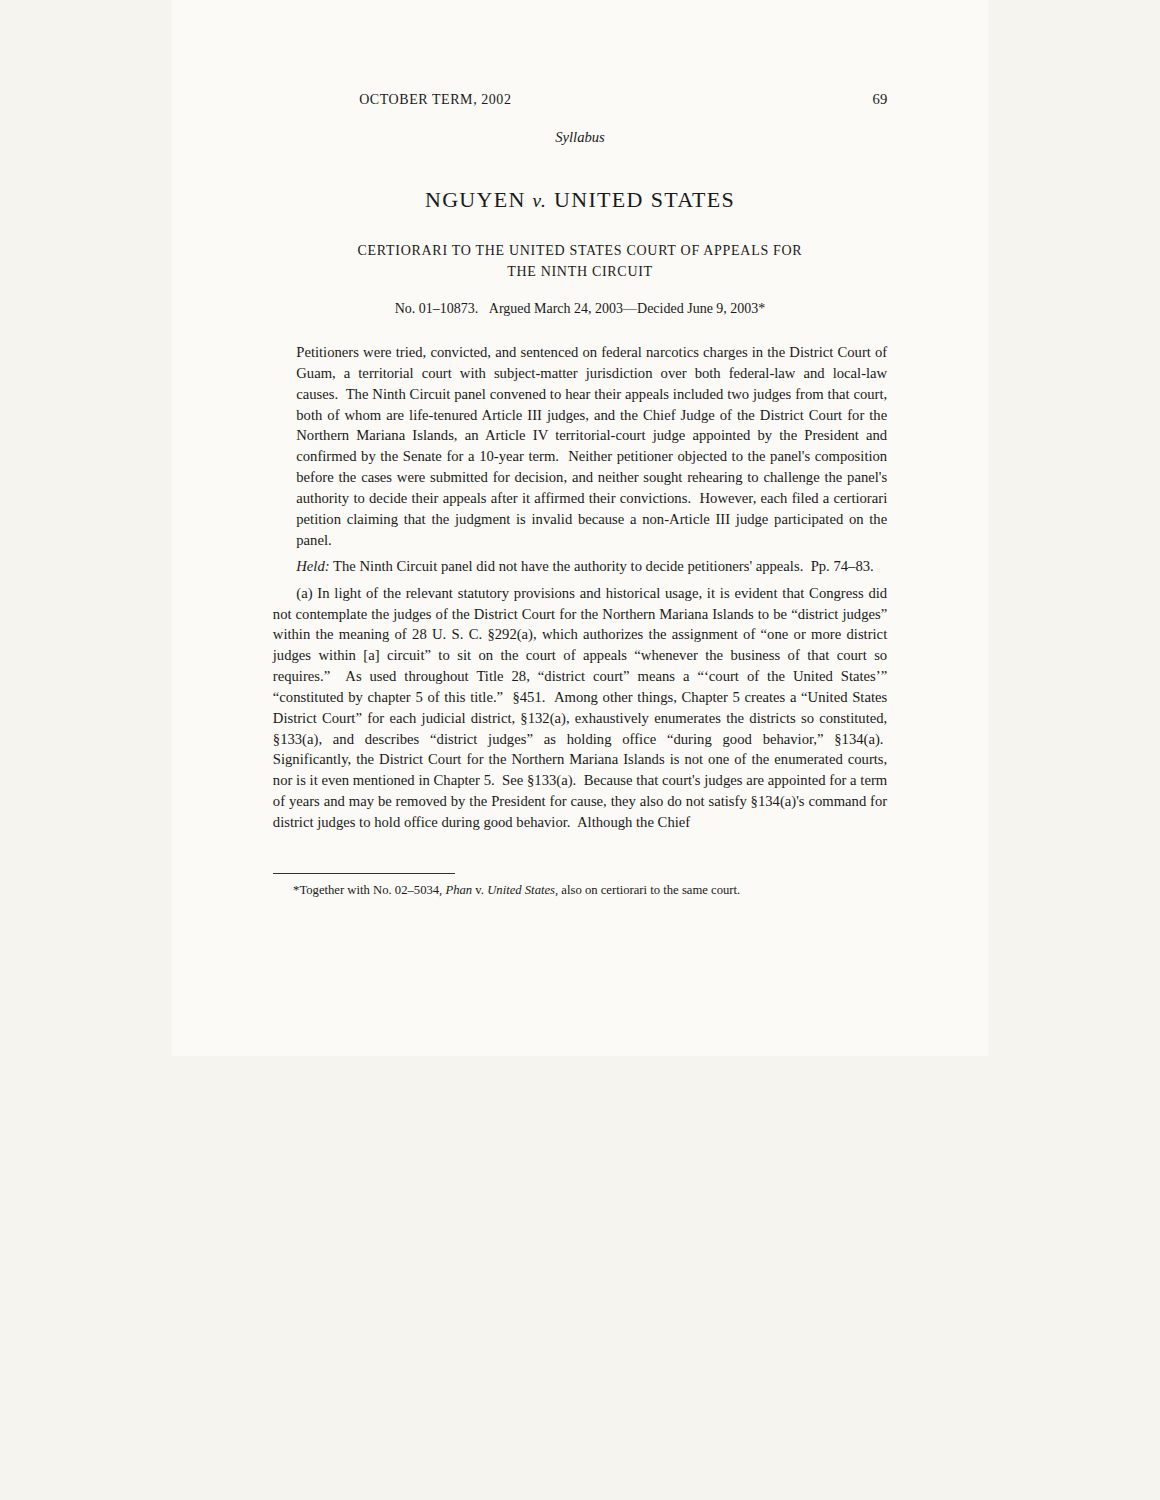OCTOBER TERM, 2002 69
Syllabus
NGUYEN v. UNITED STATES
CERTIORARI TO THE UNITED STATES COURT OF APPEALS FOR
THE NINTH CIRCUIT
No. 01–10873. Argued March 24, 2003—Decided June 9, 2003*
Petitioners were tried, convicted, and sentenced on federal narcotics charges in the District Court of Guam, a territorial court with subject-matter jurisdiction over both federal-law and local-law causes. The Ninth Circuit panel convened to hear their appeals included two judges from that court, both of whom are life-tenured Article III judges, and the Chief Judge of the District Court for the Northern Mariana Islands, an Article IV territorial-court judge appointed by the President and confirmed by the Senate for a 10-year term. Neither petitioner objected to the panel's composition before the cases were submitted for decision, and neither sought rehearing to challenge the panel's authority to decide their appeals after it affirmed their convictions. However, each filed a certiorari petition claiming that the judgment is invalid because a non-Article III judge participated on the panel.
Held: The Ninth Circuit panel did not have the authority to decide petitioners' appeals. Pp. 74–83.
(a) In light of the relevant statutory provisions and historical usage, it is evident that Congress did not contemplate the judges of the District Court for the Northern Mariana Islands to be “district judges” within the meaning of 28 U. S. C. §292(a), which authorizes the assignment of “one or more district judges within [a] circuit” to sit on the court of appeals “whenever the business of that court so requires.” As used throughout Title 28, “district court” means a “‘court of the United States’” “constituted by chapter 5 of this title.” §451. Among other things, Chapter 5 creates a “United States District Court” for each judicial district, §132(a), exhaustively enumerates the districts so constituted, §133(a), and describes “district judges” as holding office “during good behavior,” §134(a). Significantly, the District Court for the Northern Mariana Islands is not one of the enumerated courts, nor is it even mentioned in Chapter 5. See §133(a). Because that court's judges are appointed for a term of years and may be removed by the President for cause, they also do not satisfy §134(a)'s command for district judges to hold office during good behavior. Although the Chief
*Together with No. 02–5034, Phan v. United States, also on certiorari to the same court.